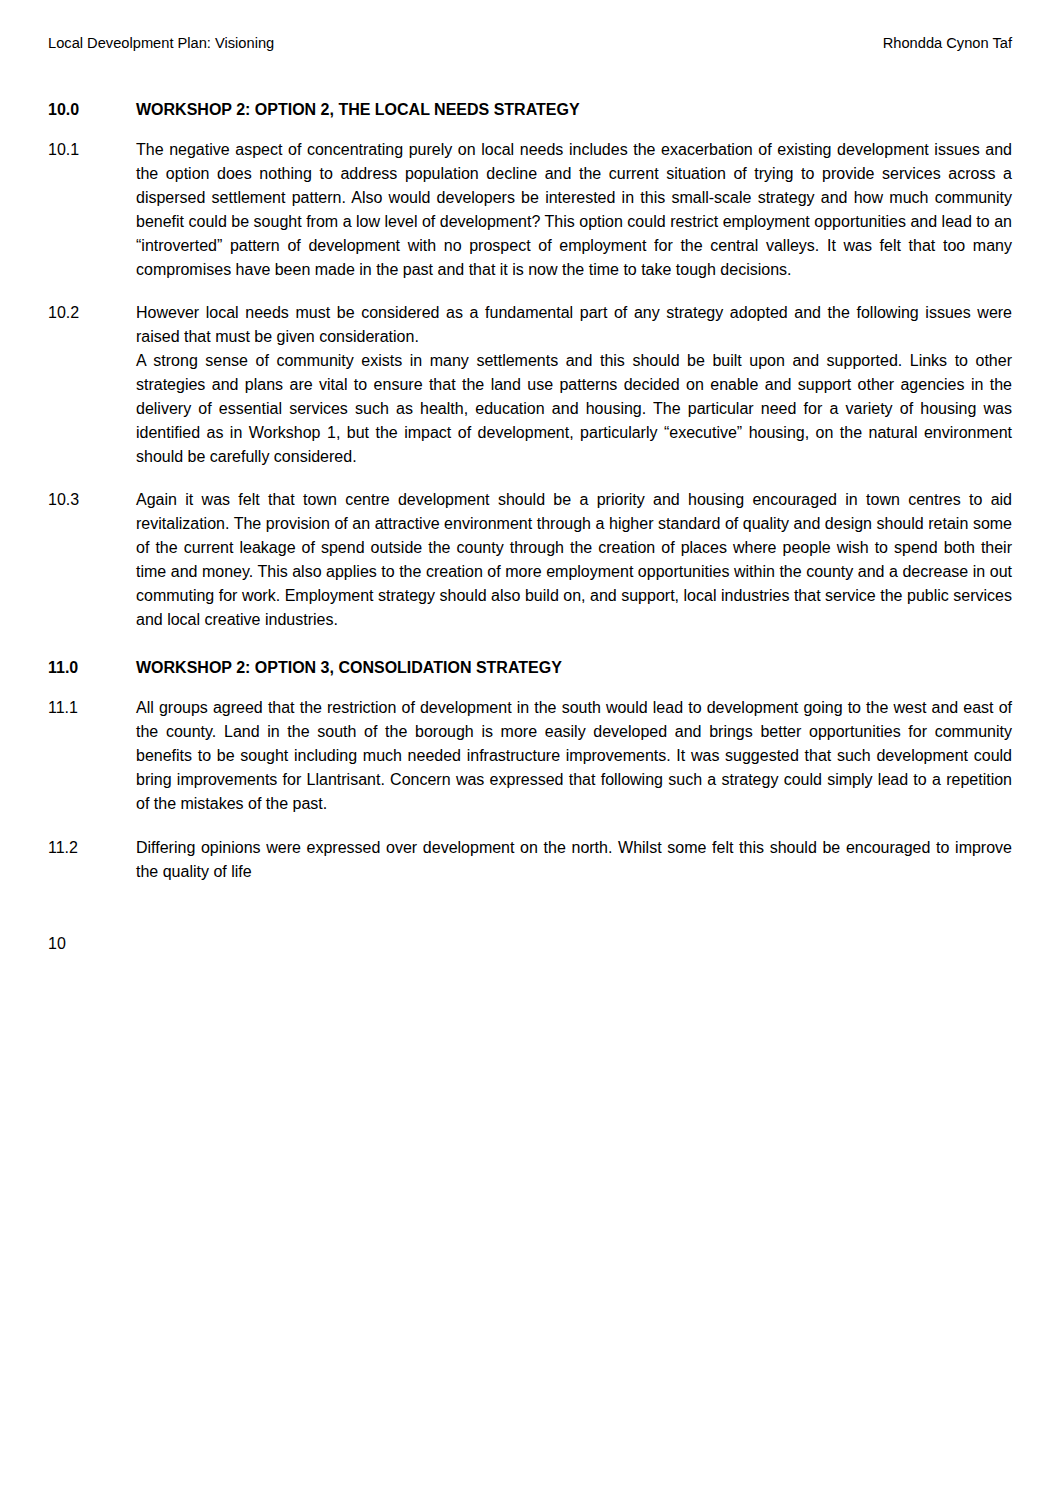Local Deveolpment Plan: Visioning Rhondda Cynon Taf
10.0 WORKSHOP 2: OPTION 2, THE LOCAL NEEDS STRATEGY
10.1 The negative aspect of concentrating purely on local needs includes the exacerbation of existing development issues and the option does nothing to address population decline and the current situation of trying to provide services across a dispersed settlement pattern. Also would developers be interested in this small-scale strategy and how much community benefit could be sought from a low level of development? This option could restrict employment opportunities and lead to an “introverted” pattern of development with no prospect of employment for the central valleys. It was felt that too many compromises have been made in the past and that it is now the time to take tough decisions.
10.2 However local needs must be considered as a fundamental part of any strategy adopted and the following issues were raised that must be given consideration.
A strong sense of community exists in many settlements and this should be built upon and supported. Links to other strategies and plans are vital to ensure that the land use patterns decided on enable and support other agencies in the delivery of essential services such as health, education and housing. The particular need for a variety of housing was identified as in Workshop 1, but the impact of development, particularly “executive” housing, on the natural environment should be carefully considered.
10.3 Again it was felt that town centre development should be a priority and housing encouraged in town centres to aid revitalization. The provision of an attractive environment through a higher standard of quality and design should retain some of the current leakage of spend outside the county through the creation of places where people wish to spend both their time and money. This also applies to the creation of more employment opportunities within the county and a decrease in out commuting for work. Employment strategy should also build on, and support, local industries that service the public services and local creative industries.
11.0 WORKSHOP 2: OPTION 3, CONSOLIDATION STRATEGY
11.1 All groups agreed that the restriction of development in the south would lead to development going to the west and east of the county. Land in the south of the borough is more easily developed and brings better opportunities for community benefits to be sought including much needed infrastructure improvements. It was suggested that such development could bring improvements for Llantrisant. Concern was expressed that following such a strategy could simply lead to a repetition of the mistakes of the past.
11.2 Differing opinions were expressed over development on the north. Whilst some felt this should be encouraged to improve the quality of life
10